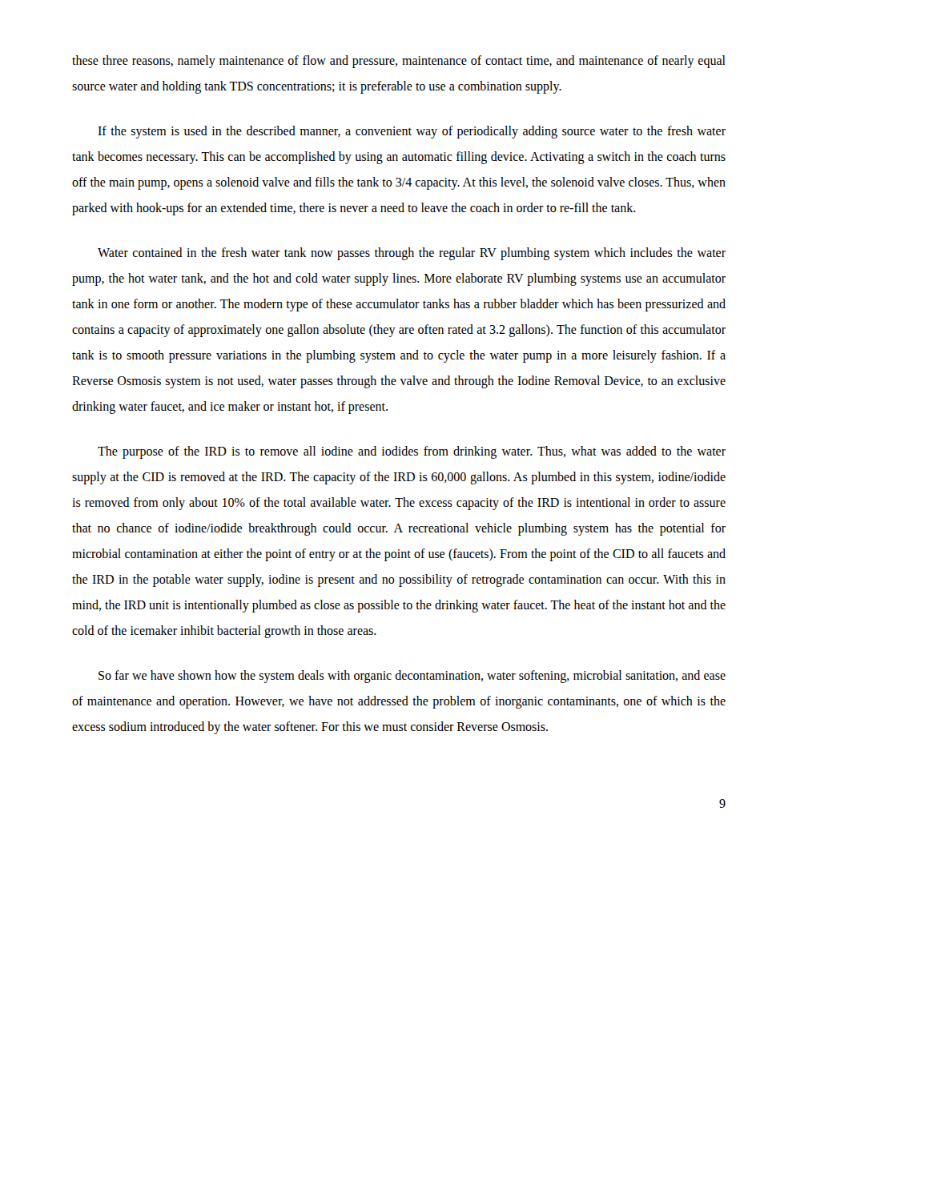these three reasons, namely maintenance of flow and pressure, maintenance of contact time, and maintenance of nearly equal source water and holding tank TDS concentrations; it is preferable to use a combination supply.
If the system is used in the described manner, a convenient way of periodically adding source water to the fresh water tank becomes necessary. This can be accomplished by using an automatic filling device. Activating a switch in the coach turns off the main pump, opens a solenoid valve and fills the tank to 3/4 capacity. At this level, the solenoid valve closes. Thus, when parked with hook-ups for an extended time, there is never a need to leave the coach in order to re-fill the tank.
Water contained in the fresh water tank now passes through the regular RV plumbing system which includes the water pump, the hot water tank, and the hot and cold water supply lines. More elaborate RV plumbing systems use an accumulator tank in one form or another. The modern type of these accumulator tanks has a rubber bladder which has been pressurized and contains a capacity of approximately one gallon absolute (they are often rated at 3.2 gallons). The function of this accumulator tank is to smooth pressure variations in the plumbing system and to cycle the water pump in a more leisurely fashion. If a Reverse Osmosis system is not used, water passes through the valve and through the Iodine Removal Device, to an exclusive drinking water faucet, and ice maker or instant hot, if present.
The purpose of the IRD is to remove all iodine and iodides from drinking water. Thus, what was added to the water supply at the CID is removed at the IRD. The capacity of the IRD is 60,000 gallons. As plumbed in this system, iodine/iodide is removed from only about 10% of the total available water. The excess capacity of the IRD is intentional in order to assure that no chance of iodine/iodide breakthrough could occur. A recreational vehicle plumbing system has the potential for microbial contamination at either the point of entry or at the point of use (faucets). From the point of the CID to all faucets and the IRD in the potable water supply, iodine is present and no possibility of retrograde contamination can occur. With this in mind, the IRD unit is intentionally plumbed as close as possible to the drinking water faucet. The heat of the instant hot and the cold of the icemaker inhibit bacterial growth in those areas.
So far we have shown how the system deals with organic decontamination, water softening, microbial sanitation, and ease of maintenance and operation. However, we have not addressed the problem of inorganic contaminants, one of which is the excess sodium introduced by the water softener. For this we must consider Reverse Osmosis.
9